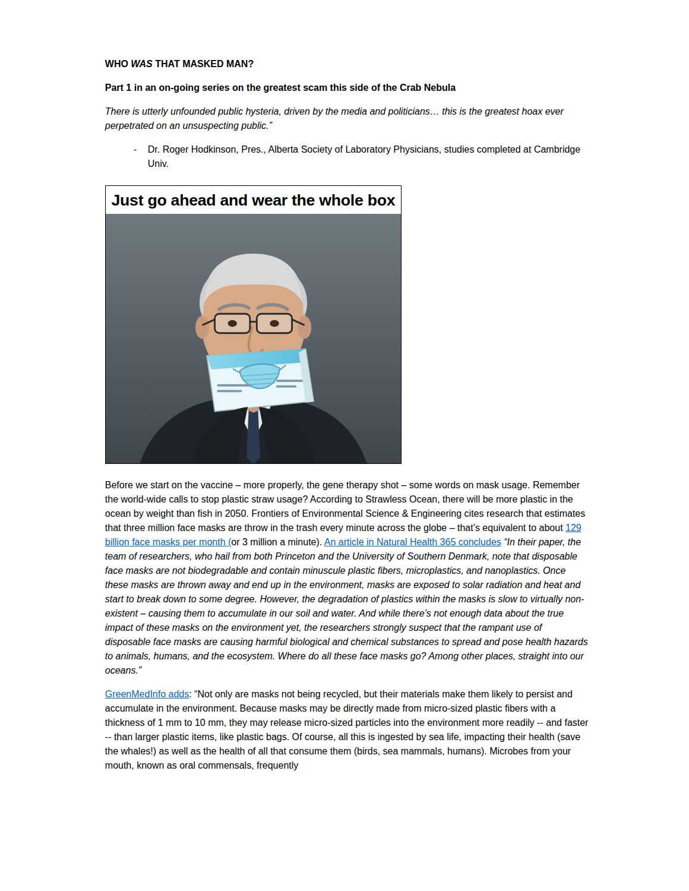WHO WAS THAT MASKED MAN?
Part 1 in an on-going series on the greatest scam this side of the Crab Nebula
There is utterly unfounded public hysteria, driven by the media and politicians… this is the greatest hoax ever perpetrated on an unsuspecting public.”
Dr. Roger Hodkinson, Pres., Alberta Society of Laboratory Physicians, studies completed at Cambridge Univ.
Just go ahead and wear the whole box
Before we start on the vaccine – more properly, the gene therapy shot – some words on mask usage. Remember the world-wide calls to stop plastic straw usage? According to Strawless Ocean, there will be more plastic in the ocean by weight than fish in 2050. Frontiers of Environmental Science & Engineering cites research that estimates that three million face masks are throw in the trash every minute across the globe – that’s equivalent to about 129 billion face masks per month (or 3 million a minute). An article in Natural Health 365 concludes “In their paper, the team of researchers, who hail from both Princeton and the University of Southern Denmark, note that disposable face masks are not biodegradable and contain minuscule plastic fibers, microplastics, and nanoplastics. Once these masks are thrown away and end up in the environment, masks are exposed to solar radiation and heat and start to break down to some degree. However, the degradation of plastics within the masks is slow to virtually non-existent – causing them to accumulate in our soil and water. And while there’s not enough data about the true impact of these masks on the environment yet, the researchers strongly suspect that the rampant use of disposable face masks are causing harmful biological and chemical substances to spread and pose health hazards to animals, humans, and the ecosystem. Where do all these face masks go? Among other places, straight into our oceans.”
GreenMedInfo adds: “Not only are masks not being recycled, but their materials make them likely to persist and accumulate in the environment. Because masks may be directly made from micro-sized plastic fibers with a thickness of 1 mm to 10 mm, they may release micro-sized particles into the environment more readily -- and faster -- than larger plastic items, like plastic bags. Of course, all this is ingested by sea life, impacting their health (save the whales!) as well as the health of all that consume them (birds, sea mammals, humans). Microbes from your mouth, known as oral commensals, frequently